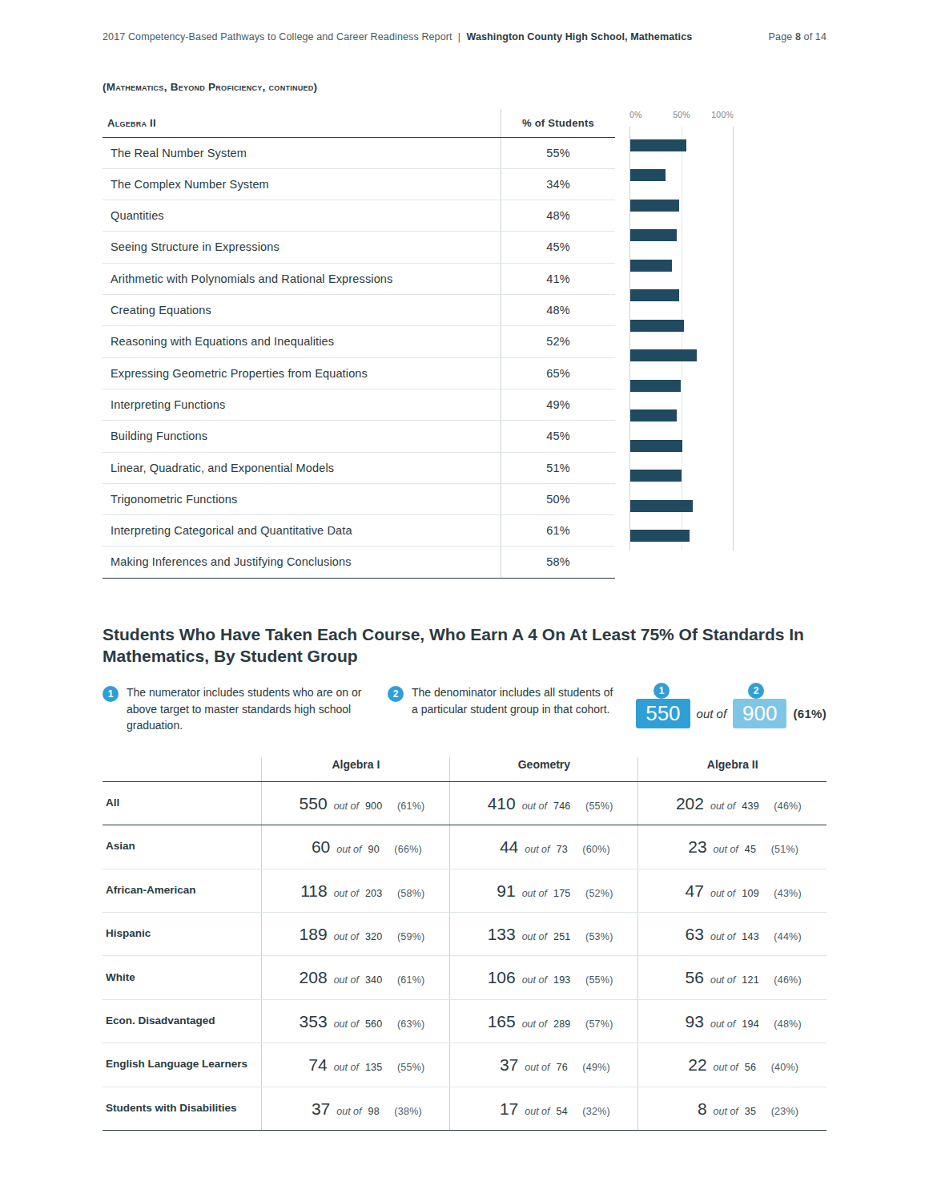2017 Competency-Based Pathways to College and Career Readiness Report | Washington County High School, Mathematics
Page 8 of 14
(Mathematics, Beyond Proficiency, continued)
| Algebra II | % of Students |
| --- | --- |
| The Real Number System | 55% |
| The Complex Number System | 34% |
| Quantities | 48% |
| Seeing Structure in Expressions | 45% |
| Arithmetic with Polynomials and Rational Expressions | 41% |
| Creating Equations | 48% |
| Reasoning with Equations and Inequalities | 52% |
| Expressing Geometric Properties from Equations | 65% |
| Interpreting Functions | 49% |
| Building Functions | 45% |
| Linear, Quadratic, and Exponential Models | 51% |
| Trigonometric Functions | 50% |
| Interpreting Categorical and Quantitative Data | 61% |
| Making Inferences and Justifying Conclusions | 58% |
0% 50% 100%
Students Who Have Taken Each Course, Who Earn A 4 On At Least 75% Of Standards In Mathematics, By Student Group
1
The numerator includes students who are on or above target to master standards high school graduation.
2
The denominator includes all students of a particular student group in that cohort.
1
2
550 out of 900 (61%)
| | Algebra I | Geometry | Algebra II |
| --- | --- | --- | --- |
| All | 550 out of 900 (61%) | 410 out of 746 (55%) | 202 out of 439 (46%) |
| Asian | 60 out of 90 (66%) | 44 out of 73 (60%) | 23 out of 45 (51%) |
| African-American | 118 out of 203 (58%) | 91 out of 175 (52%) | 47 out of 109 (43%) |
| Hispanic | 189 out of 320 (59%) | 133 out of 251 (53%) | 63 out of 143 (44%) |
| White | 208 out of 340 (61%) | 106 out of 193 (55%) | 56 out of 121 (46%) |
| Econ. Disadvantaged | 353 out of 560 (63%) | 165 out of 289 (57%) | 93 out of 194 (48%) |
| English Language Learners | 74 out of 135 (55%) | 37 out of 76 (49%) | 22 out of 56 (40%) |
| Students with Disabilities | 37 out of 98 (38%) | 17 out of 54 (32%) | 8 out of 35 (23%) |